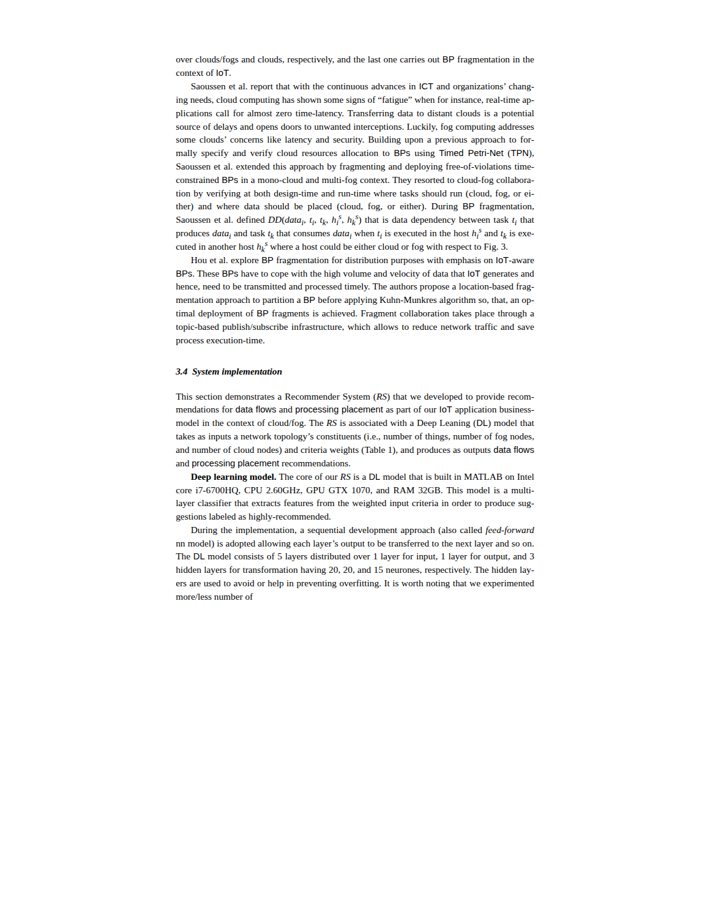over clouds/fogs and clouds, respectively, and the last one carries out BP fragmentation in the context of IoT.
Saoussen et al. report that with the continuous advances in ICT and organizations’ changing needs, cloud computing has shown some signs of “fatigue” when for instance, real-time applications call for almost zero time-latency. Transferring data to distant clouds is a potential source of delays and opens doors to unwanted interceptions. Luckily, fog computing addresses some clouds’ concerns like latency and security. Building upon a previous approach to formally specify and verify cloud resources allocation to BPs using Timed Petri-Net (TPN), Saoussen et al. extended this approach by fragmenting and deploying free-of-violations time-constrained BPs in a mono-cloud and multi-fog context. They resorted to cloud-fog collaboration by verifying at both design-time and run-time where tasks should run (cloud, fog, or either) and where data should be placed (cloud, fog, or either). During BP fragmentation, Saoussen et al. defined DD(datai, ti, tk, his, hks) that is data dependency between task ti that produces datai and task tk that consumes datai when ti is executed in the host his and tk is executed in another host hks where a host could be either cloud or fog with respect to Fig. 3.
Hou et al. explore BP fragmentation for distribution purposes with emphasis on IoT-aware BPs. These BPs have to cope with the high volume and velocity of data that IoT generates and hence, need to be transmitted and processed timely. The authors propose a location-based fragmentation approach to partition a BP before applying Kuhn-Munkres algorithm so, that, an optimal deployment of BP fragments is achieved. Fragment collaboration takes place through a topic-based publish/subscribe infrastructure, which allows to reduce network traffic and save process execution-time.
3.4 System implementation
This section demonstrates a Recommender System (RS) that we developed to provide recommendations for data flows and processing placement as part of our IoT application business-model in the context of cloud/fog. The RS is associated with a Deep Leaning (DL) model that takes as inputs a network topology’s constituents (i.e., number of things, number of fog nodes, and number of cloud nodes) and criteria weights (Table 1), and produces as outputs data flows and processing placement recommendations.
Deep learning model. The core of our RS is a DL model that is built in MATLAB on Intel core i7-6700HQ, CPU 2.60GHz, GPU GTX 1070, and RAM 32GB. This model is a multi-layer classifier that extracts features from the weighted input criteria in order to produce suggestions labeled as highly-recommended.
During the implementation, a sequential development approach (also called feed-forward nn model) is adopted allowing each layer’s output to be transferred to the next layer and so on. The DL model consists of 5 layers distributed over 1 layer for input, 1 layer for output, and 3 hidden layers for transformation having 20, 20, and 15 neurones, respectively. The hidden layers are used to avoid or help in preventing overfitting. It is worth noting that we experimented more/less number of